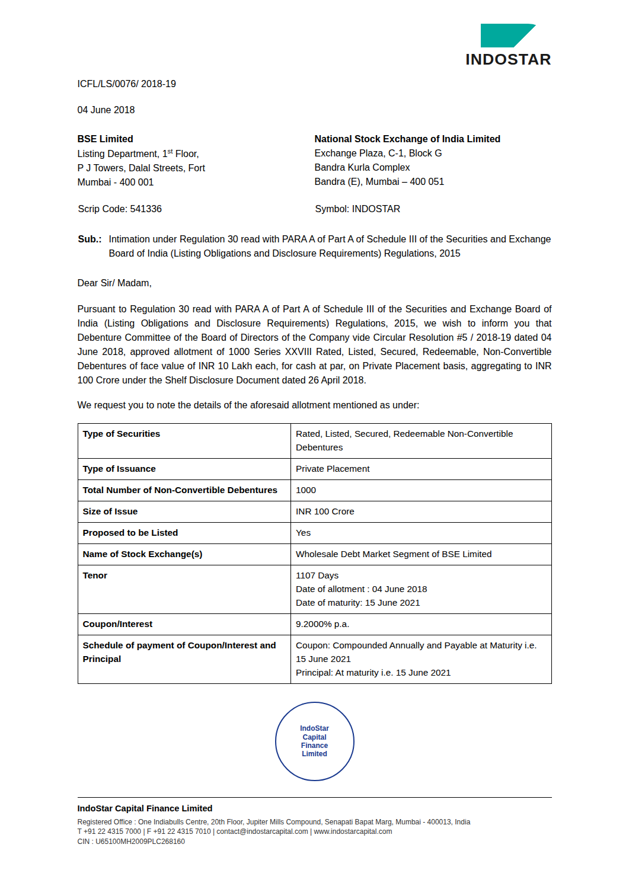INDOSTAR
ICFL/LS/0076/ 2018-19
04 June 2018
| BSE Limited Listing Department, 1 st Floor, P J Towers, Dalal Streets, Fort Mumbai - 400 001 | National Stock Exchange of India Limited Exchange Plaza, C-1, Block G Bandra Kurla Complex Bandra (E), Mumbai – 400 051 |
| Scrip Code: 541336 | Symbol: INDOSTAR |
| Sub.: | Intimation under Regulation 30 read with PARA A of Part A of Schedule III of the Securities and Exchange Board of India (Listing Obligations and Disclosure Requirements) Regulations, 2015 |
Dear Sir/ Madam,
Pursuant to Regulation 30 read with PARA A of Part A of Schedule III of the Securities and Exchange Board of India (Listing Obligations and Disclosure Requirements) Regulations, 2015, we wish to inform you that Debenture Committee of the Board of Directors of the Company vide Circular Resolution #5 / 2018-19 dated 04 June 2018, approved allotment of 1000 Series XXVIII Rated, Listed, Secured, Redeemable, Non-Convertible Debentures of face value of INR 10 Lakh each, for cash at par, on Private Placement basis, aggregating to INR 100 Crore under the Shelf Disclosure Document dated 26 April 2018.
We request you to note the details of the aforesaid allotment mentioned as under:
| Type of Securities | Rated, Listed, Secured, Redeemable Non-Convertible Debentures |
| Type of Issuance | Private Placement |
| Total Number of Non-Convertible Debentures | 1000 |
| Size of Issue | INR 100 Crore |
| Proposed to be Listed | Yes |
| Name of Stock Exchange(s) | Wholesale Debt Market Segment of BSE Limited |
| Tenor | 1107 Days Date of allotment : 04 June 2018 Date of maturity: 15 June 2021 |
| Coupon/Interest | 9.2000% p.a. |
| Schedule of payment of Coupon/Interest and Principal | Coupon: Compounded Annually and Payable at Maturity i.e. 15 June 2021 Principal: At maturity i.e. 15 June 2021 |
IndoStar
Capital Finance
Limited
IndoStar Capital Finance Limited
Registered Office : One Indiabulls Centre, 20th Floor, Jupiter Mills Compound, Senapati Bapat Marg, Mumbai - 400013, India
T +91 22 4315 7000 | F +91 22 4315 7010 | contact@indostarcapital.com | www.indostarcapital.com
CIN : U65100MH2009PLC268160